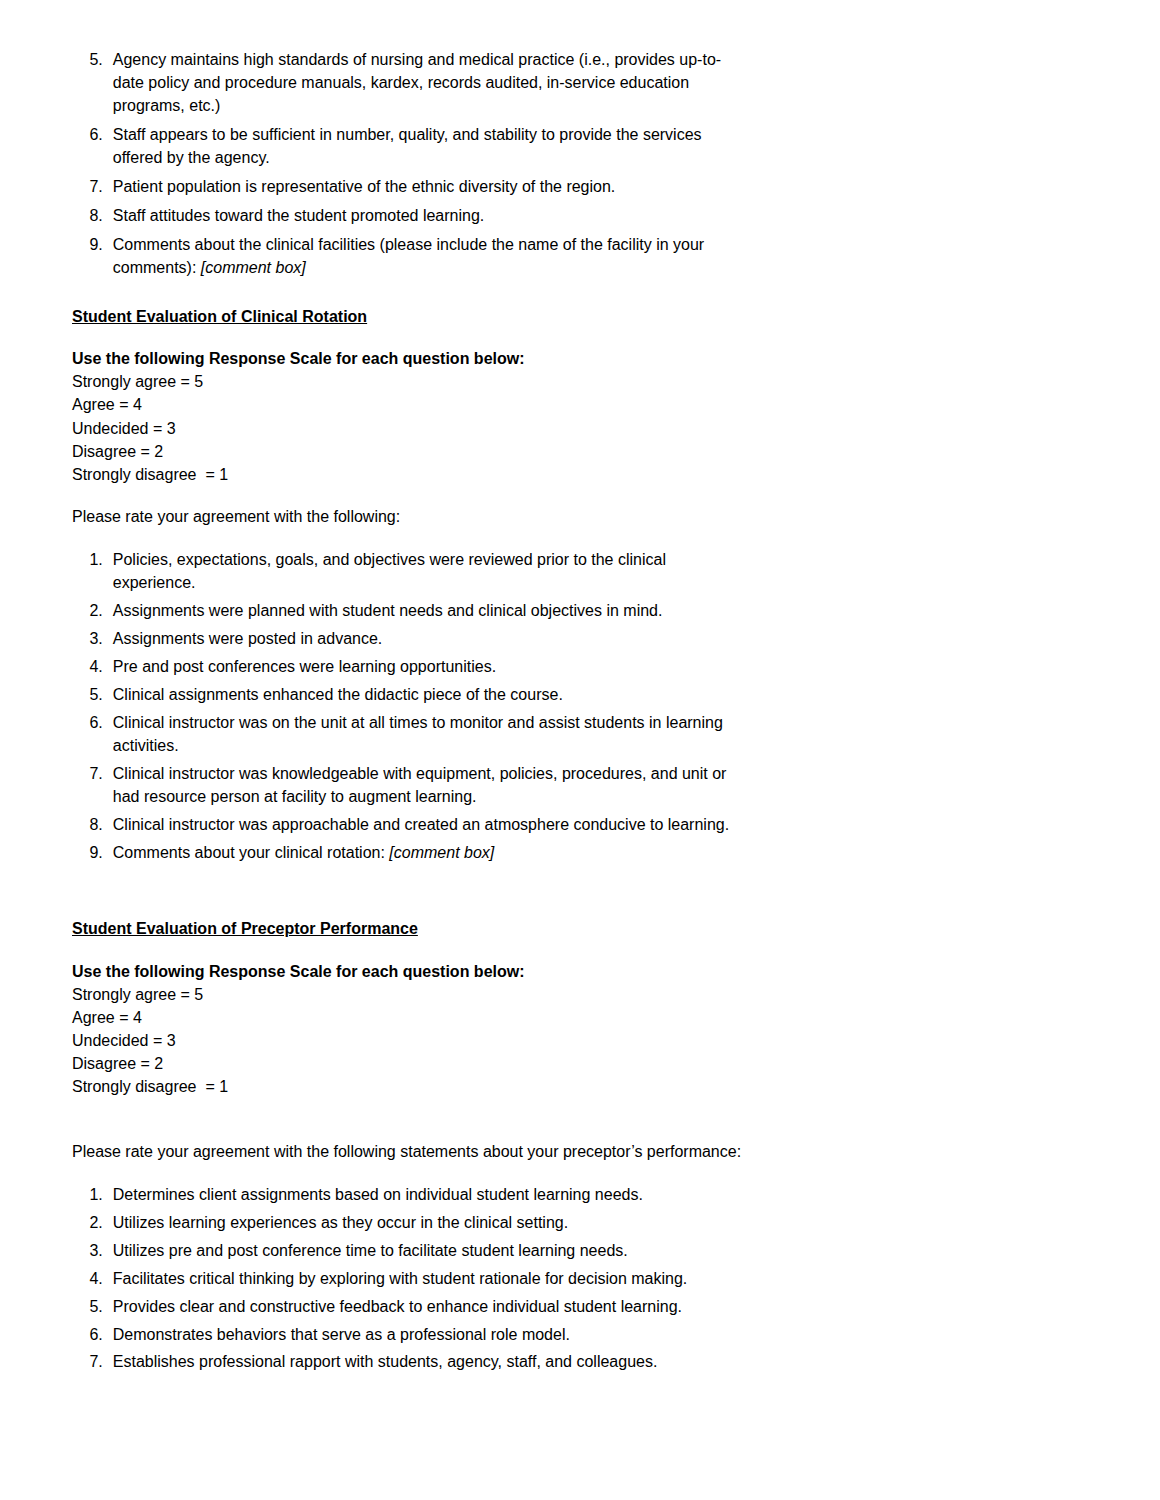Agency maintains high standards of nursing and medical practice (i.e., provides up-to-date policy and procedure manuals, kardex, records audited, in-service education programs, etc.)
Staff appears to be sufficient in number, quality, and stability to provide the services offered by the agency.
Patient population is representative of the ethnic diversity of the region.
Staff attitudes toward the student promoted learning.
Comments about the clinical facilities (please include the name of the facility in your comments): [comment box]
Student Evaluation of Clinical Rotation
Use the following Response Scale for each question below:
Strongly agree = 5
Agree = 4
Undecided = 3
Disagree = 2
Strongly disagree = 1
Please rate your agreement with the following:
Policies, expectations, goals, and objectives were reviewed prior to the clinical experience.
Assignments were planned with student needs and clinical objectives in mind.
Assignments were posted in advance.
Pre and post conferences were learning opportunities.
Clinical assignments enhanced the didactic piece of the course.
Clinical instructor was on the unit at all times to monitor and assist students in learning activities.
Clinical instructor was knowledgeable with equipment, policies, procedures, and unit or had resource person at facility to augment learning.
Clinical instructor was approachable and created an atmosphere conducive to learning.
Comments about your clinical rotation: [comment box]
Student Evaluation of Preceptor Performance
Use the following Response Scale for each question below:
Strongly agree = 5
Agree = 4
Undecided = 3
Disagree = 2
Strongly disagree = 1
Please rate your agreement with the following statements about your preceptor’s performance:
Determines client assignments based on individual student learning needs.
Utilizes learning experiences as they occur in the clinical setting.
Utilizes pre and post conference time to facilitate student learning needs.
Facilitates critical thinking by exploring with student rationale for decision making.
Provides clear and constructive feedback to enhance individual student learning.
Demonstrates behaviors that serve as a professional role model.
Establishes professional rapport with students, agency, staff, and colleagues.